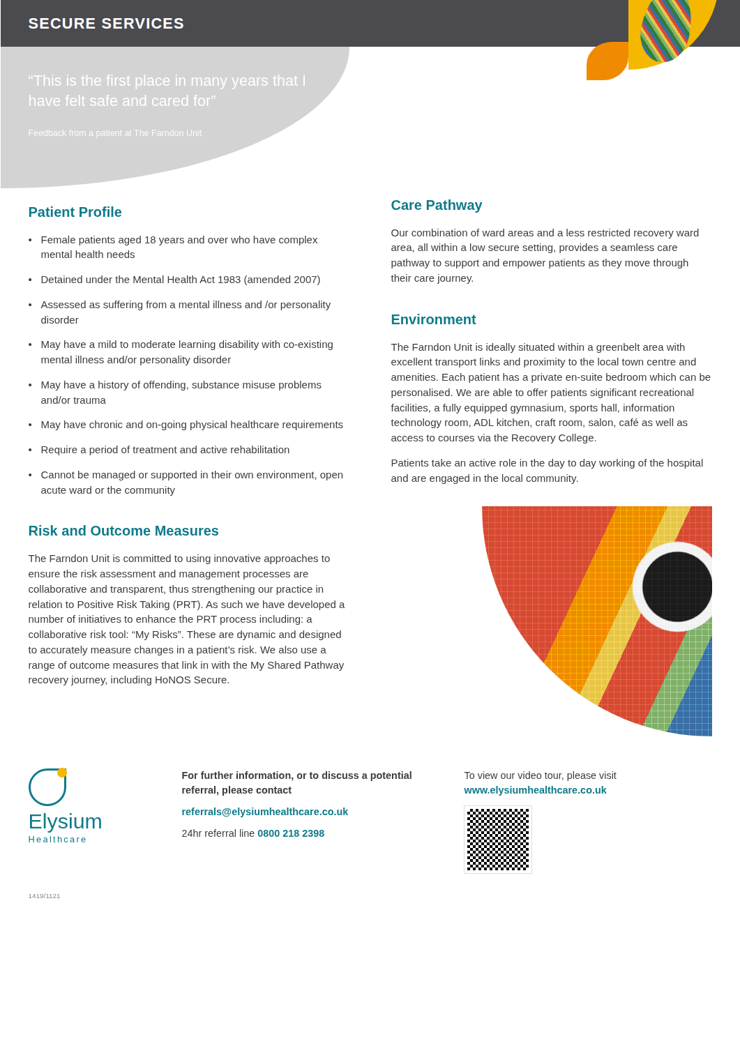Secure Services
“This is the first place in many years that I have felt safe and cared for”
Feedback from a patient at The Farndon Unit
Patient Profile
Female patients aged 18 years and over who have complex mental health needs
Detained under the Mental Health Act 1983 (amended 2007)
Assessed as suffering from a mental illness and /or personality disorder
May have a mild to moderate learning disability with co-existing mental illness and/or personality disorder
May have a history of offending, substance misuse problems and/or trauma
May have chronic and on-going physical healthcare requirements
Require a period of treatment and active rehabilitation
Cannot be managed or supported in their own environment, open acute ward or the community
Risk and Outcome Measures
The Farndon Unit is committed to using innovative approaches to ensure the risk assessment and management processes are collaborative and transparent, thus strengthening our practice in relation to Positive Risk Taking (PRT). As such we have developed a number of initiatives to enhance the PRT process including: a collaborative risk tool: “My Risks”. These are dynamic and designed to accurately measure changes in a patient’s risk. We also use a range of outcome measures that link in with the My Shared Pathway recovery journey, including HoNOS Secure.
Care Pathway
Our combination of ward areas and a less restricted recovery ward area, all within a low secure setting, provides a seamless care pathway to support and empower patients as they move through their care journey.
Environment
The Farndon Unit is ideally situated within a greenbelt area with excellent transport links and proximity to the local town centre and amenities. Each patient has a private en-suite bedroom which can be personalised. We are able to offer patients significant recreational facilities, a fully equipped gymnasium, sports hall, information technology room, ADL kitchen, craft room, salon, café as well as access to courses via the Recovery College.
Patients take an active role in the day to day working of the hospital and are engaged in the local community.
Elysium
Healthcare
For further information, or to discuss a potential referral, please contact
referrals@elysiumhealthcare.co.uk
24hr referral line 0800 218 2398
To view our video tour, please visit
www.elysiumhealthcare.co.uk
1419/1121